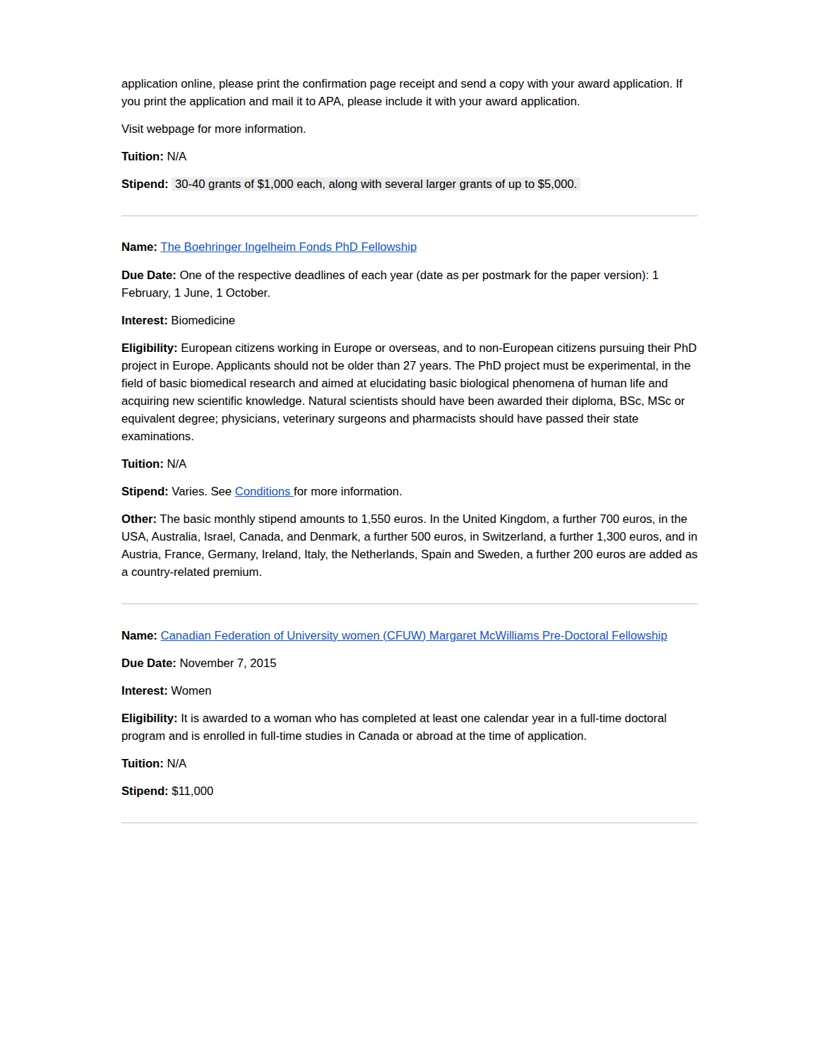application online, please print the confirmation page receipt and send a copy with your award application. If you print the application and mail it to APA, please include it with your award application.
Visit webpage for more information.
Tuition: N/A
Stipend: 30-40 grants of $1,000 each, along with several larger grants of up to $5,000.
Name: The Boehringer Ingelheim Fonds PhD Fellowship
Due Date: One of the respective deadlines of each year (date as per postmark for the paper version): 1 February, 1 June, 1 October.
Interest: Biomedicine
Eligibility: European citizens working in Europe or overseas, and to non-European citizens pursuing their PhD project in Europe. Applicants should not be older than 27 years. The PhD project must be experimental, in the field of basic biomedical research and aimed at elucidating basic biological phenomena of human life and acquiring new scientific knowledge. Natural scientists should have been awarded their diploma, BSc, MSc or equivalent degree; physicians, veterinary surgeons and pharmacists should have passed their state examinations.
Tuition: N/A
Stipend: Varies. See Conditions for more information.
Other: The basic monthly stipend amounts to 1,550 euros. In the United Kingdom, a further 700 euros, in the USA, Australia, Israel, Canada, and Denmark, a further 500 euros, in Switzerland, a further 1,300 euros, and in Austria, France, Germany, Ireland, Italy, the Netherlands, Spain and Sweden, a further 200 euros are added as a country-related premium.
Name: Canadian Federation of University women (CFUW) Margaret McWilliams Pre-Doctoral Fellowship
Due Date: November 7, 2015
Interest: Women
Eligibility: It is awarded to a woman who has completed at least one calendar year in a full-time doctoral program and is enrolled in full-time studies in Canada or abroad at the time of application.
Tuition: N/A
Stipend: $11,000